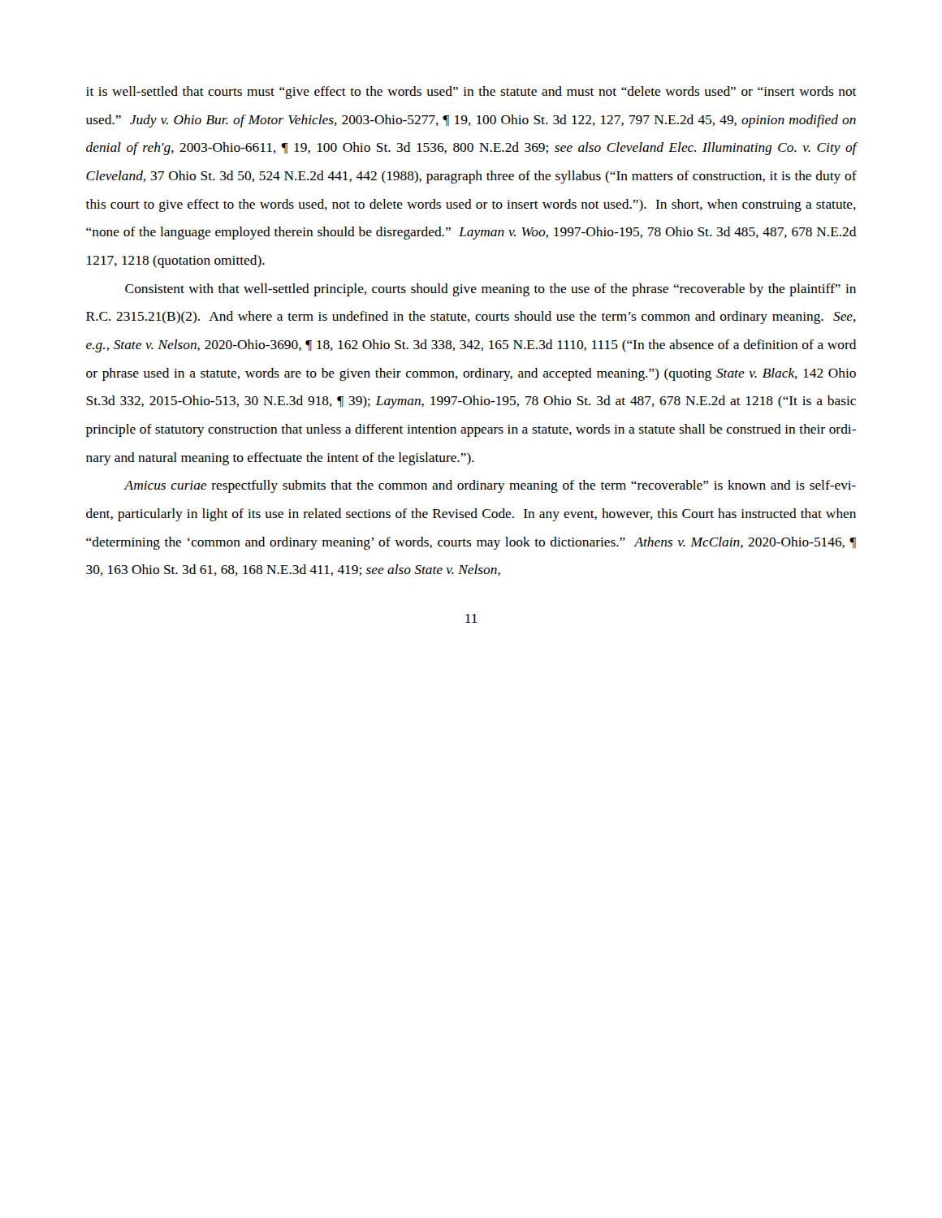it is well-settled that courts must “give effect to the words used” in the statute and must not “delete words used” or “insert words not used.” Judy v. Ohio Bur. of Motor Vehicles, 2003-Ohio-5277, ¶ 19, 100 Ohio St. 3d 122, 127, 797 N.E.2d 45, 49, opinion modified on denial of reh'g, 2003-Ohio-6611, ¶ 19, 100 Ohio St. 3d 1536, 800 N.E.2d 369; see also Cleveland Elec. Illuminating Co. v. City of Cleveland, 37 Ohio St. 3d 50, 524 N.E.2d 441, 442 (1988), paragraph three of the syllabus (“In matters of construction, it is the duty of this court to give effect to the words used, not to delete words used or to insert words not used.”). In short, when construing a statute, “none of the language employed therein should be disregarded.” Layman v. Woo, 1997-Ohio-195, 78 Ohio St. 3d 485, 487, 678 N.E.2d 1217, 1218 (quotation omitted).
Consistent with that well-settled principle, courts should give meaning to the use of the phrase “recoverable by the plaintiff” in R.C. 2315.21(B)(2). And where a term is undefined in the statute, courts should use the term’s common and ordinary meaning. See, e.g., State v. Nelson, 2020-Ohio-3690, ¶ 18, 162 Ohio St. 3d 338, 342, 165 N.E.3d 1110, 1115 (“In the absence of a definition of a word or phrase used in a statute, words are to be given their common, ordinary, and accepted meaning.”) (quoting State v. Black, 142 Ohio St.3d 332, 2015-Ohio-513, 30 N.E.3d 918, ¶ 39); Layman, 1997-Ohio-195, 78 Ohio St. 3d at 487, 678 N.E.2d at 1218 (“It is a basic principle of statutory construction that unless a different intention appears in a statute, words in a statute shall be construed in their ordinary and natural meaning to effectuate the intent of the legislature.”).
Amicus curiae respectfully submits that the common and ordinary meaning of the term “recoverable” is known and is self-evident, particularly in light of its use in related sections of the Revised Code. In any event, however, this Court has instructed that when “determining the ‘common and ordinary meaning’ of words, courts may look to dictionaries.” Athens v. McClain, 2020-Ohio-5146, ¶ 30, 163 Ohio St. 3d 61, 68, 168 N.E.3d 411, 419; see also State v. Nelson,
11